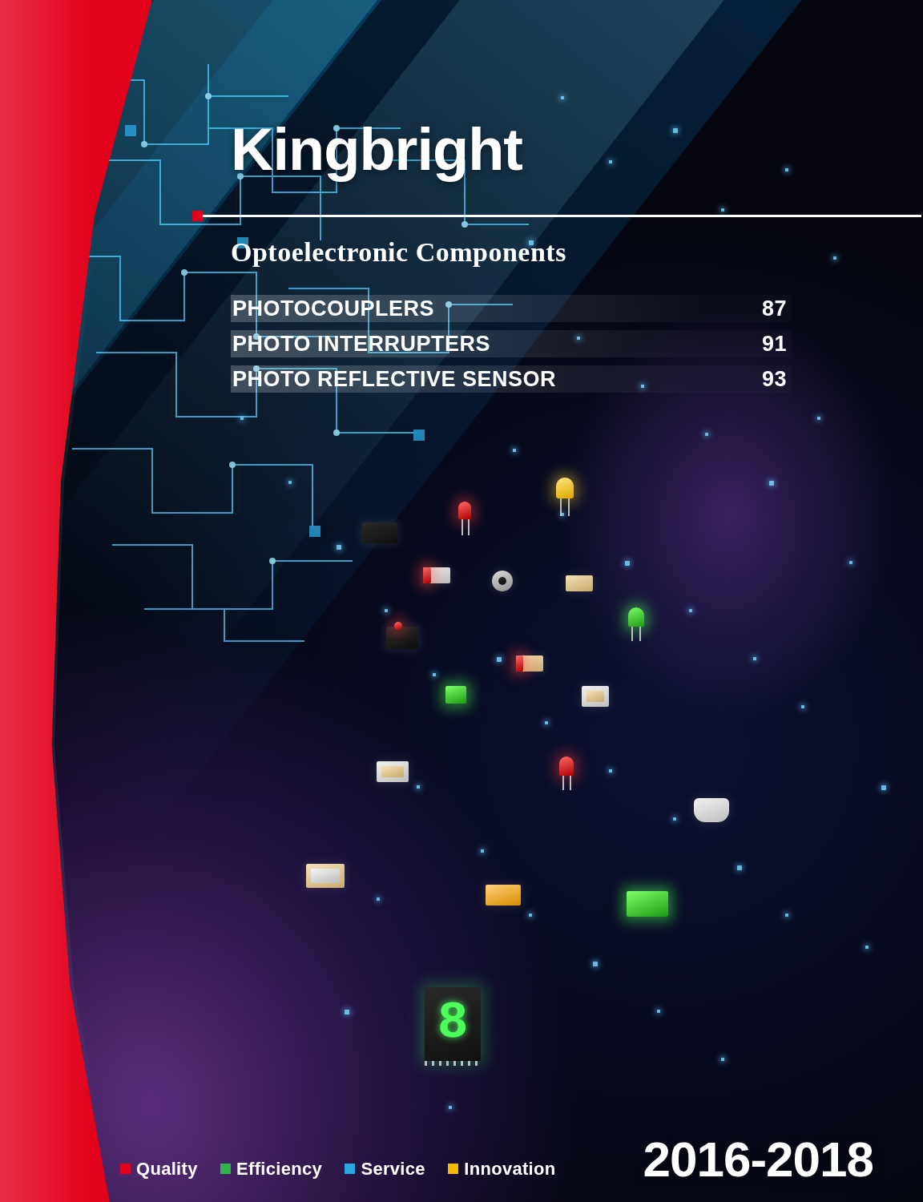Kingbright
Optoelectronic Components
PHOTOCOUPLERS 87
PHOTO INTERRUPTERS 91
PHOTO REFLECTIVE SENSOR 93
8
Quality Efficiency Service Innovation
2016-2018